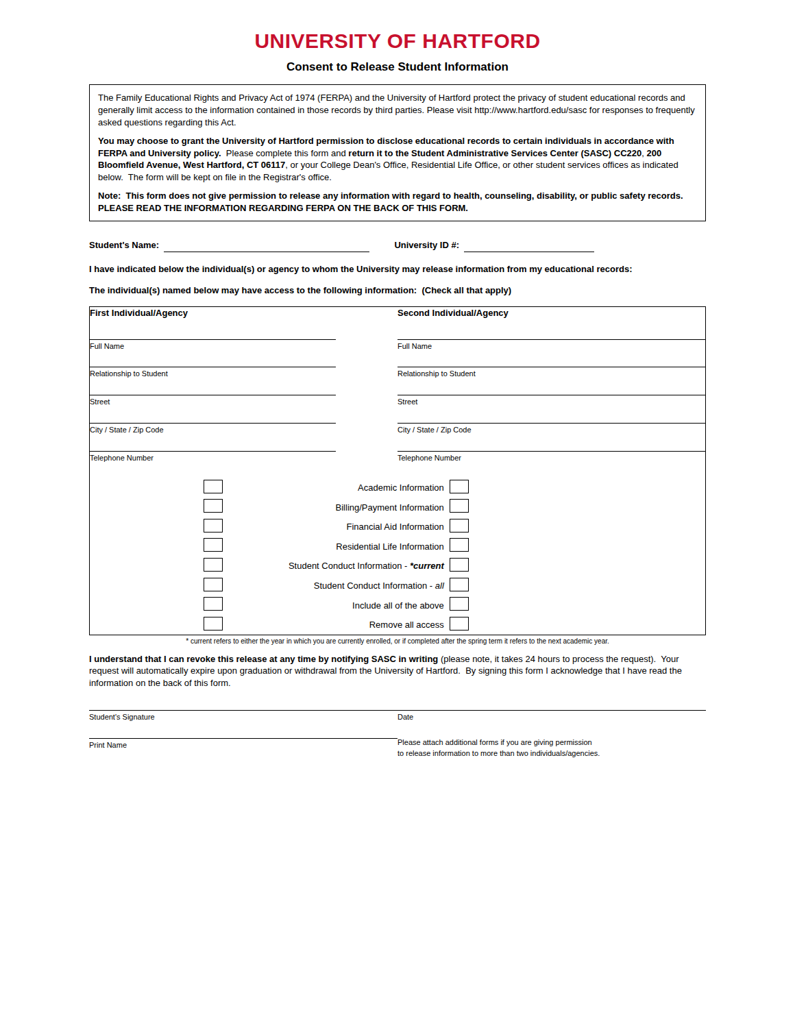UNIVERSITY OF HARTFORD
Consent to Release Student Information
The Family Educational Rights and Privacy Act of 1974 (FERPA) and the University of Hartford protect the privacy of student educational records and generally limit access to the information contained in those records by third parties. Please visit http://www.hartford.edu/sasc for responses to frequently asked questions regarding this Act.
You may choose to grant the University of Hartford permission to disclose educational records to certain individuals in accordance with FERPA and University policy. Please complete this form and return it to the Student Administrative Services Center (SASC) CC220, 200 Bloomfield Avenue, West Hartford, CT 06117, or your College Dean's Office, Residential Life Office, or other student services offices as indicated below. The form will be kept on file in the Registrar's office.
Note: This form does not give permission to release any information with regard to health, counseling, disability, or public safety records. PLEASE READ THE INFORMATION REGARDING FERPA ON THE BACK OF THIS FORM.
Student's Name: University ID #:
I have indicated below the individual(s) or agency to whom the University may release information from my educational records:
The individual(s) named below may have access to the following information: (Check all that apply)
| First Individual/Agency Full Name Relationship to Student Street City / State / Zip Code Telephone Number | Second Individual/Agency Full Name Relationship to Student Street City / State / Zip Code Telephone Number |
| / / Academic Information / / / / Billing/Payment Information / / / / Financial Aid Information / / / / Residential Life Information / / / / Student Conduct Information - *current / / / / Student Conduct Information - all / / / / Include all of the above / / / / Remove all access / / |
* current refers to either the year in which you are currently enrolled, or if completed after the spring term it refers to the next academic year.
I understand that I can revoke this release at any time by notifying SASC in writing (please note, it takes 24 hours to process the request). Your request will automatically expire upon graduation or withdrawal from the University of Hartford. By signing this form I acknowledge that I have read the information on the back of this form.
| Student's Signature | Date |
| Print Name | Please attach additional forms if you are giving permission to release information to more than two individuals/agencies. |